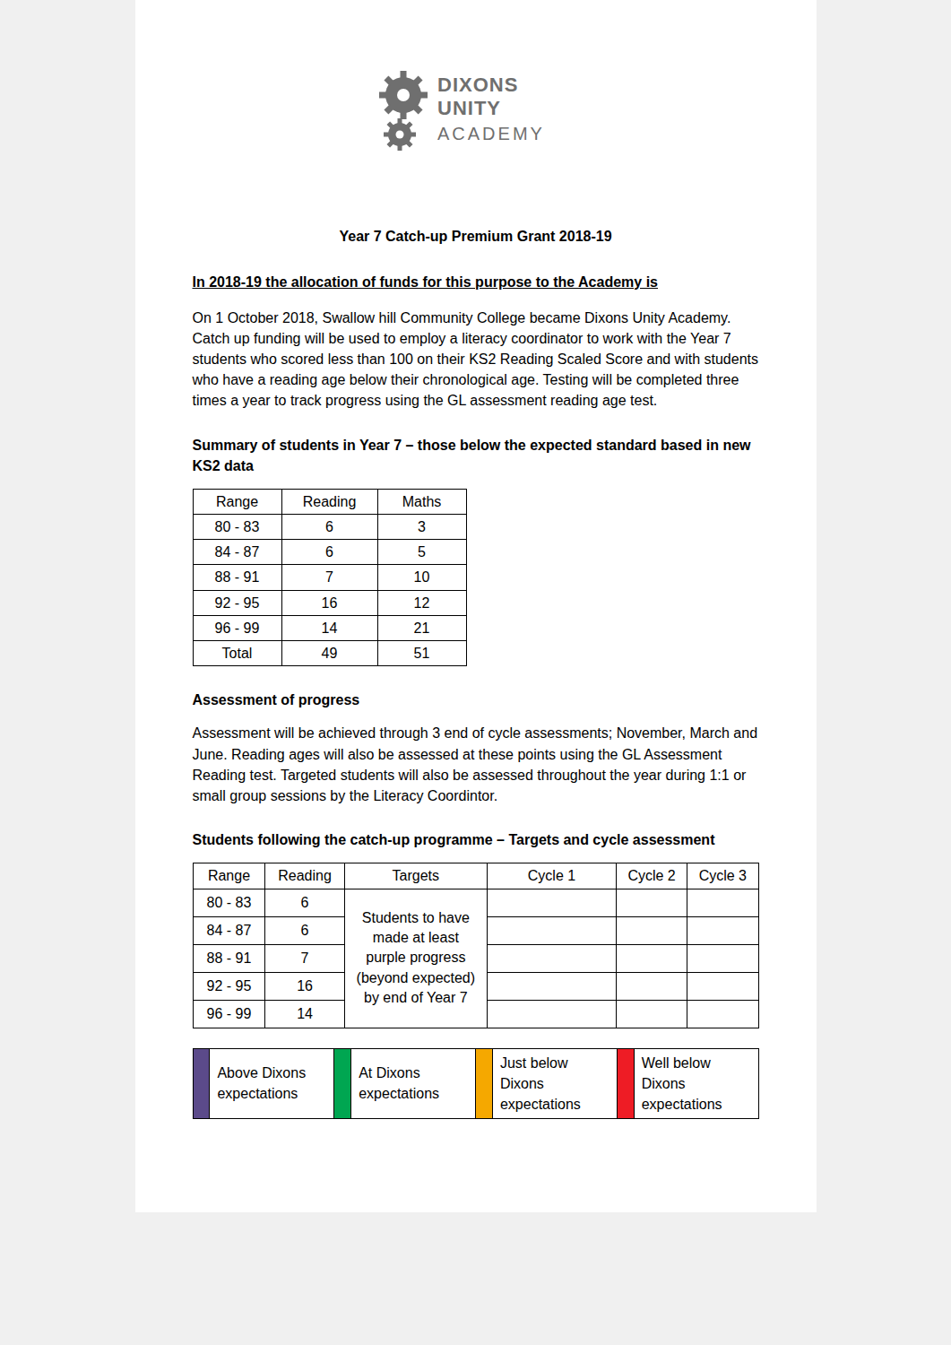DIXONS UNITY ACADEMY
Year 7 Catch-up Premium Grant 2018-19
In 2018-19 the allocation of funds for this purpose to the Academy is
On 1 October 2018, Swallow hill Community College became Dixons Unity Academy. Catch up funding will be used to employ a literacy coordinator to work with the Year 7 students who scored less than 100 on their KS2 Reading Scaled Score and with students who have a reading age below their chronological age. Testing will be completed three times a year to track progress using the GL assessment reading age test.
Summary of students in Year 7 – those below the expected standard based in new KS2 data
| Range | Reading | Maths |
| --- | --- | --- |
| 80 - 83 | 6 | 3 |
| 84 - 87 | 6 | 5 |
| 88 - 91 | 7 | 10 |
| 92 - 95 | 16 | 12 |
| 96 - 99 | 14 | 21 |
| Total | 49 | 51 |
Assessment of progress
Assessment will be achieved through 3 end of cycle assessments; November, March and June. Reading ages will also be assessed at these points using the GL Assessment Reading test. Targeted students will also be assessed throughout the year during 1:1 or small group sessions by the Literacy Coordintor.
Students following the catch-up programme – Targets and cycle assessment
| Range | Reading | Targets | Cycle 1 | Cycle 2 | Cycle 3 |
| --- | --- | --- | --- | --- | --- |
| 80 - 83 | 6 | Students to have made at least purple progress (beyond expected) by end of Year 7 | | | |
| 84 - 87 | 6 | | | |
| 88 - 91 | 7 | | | |
| 92 - 95 | 16 | | | |
| 96 - 99 | 14 | | | |
| | Above Dixons expectations | | At Dixons expectations | | Just below Dixons expectations | | Well below Dixons expectations |